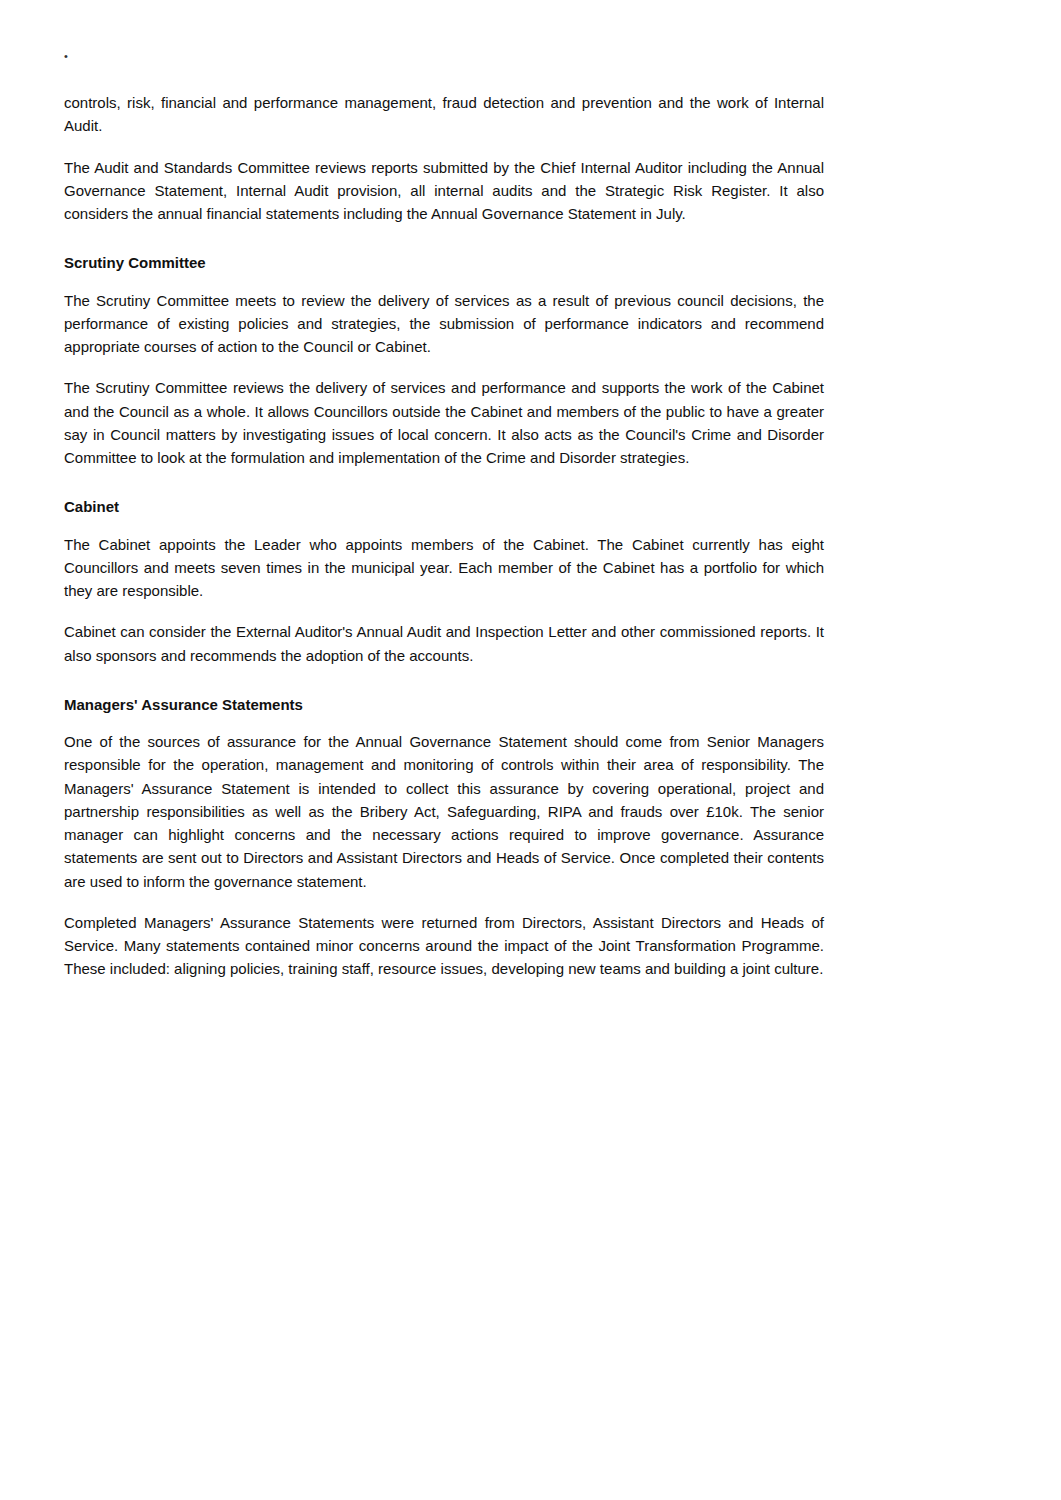•
controls, risk, financial and performance management, fraud detection and prevention and the work of Internal Audit.
The Audit and Standards Committee reviews reports submitted by the Chief Internal Auditor including the Annual Governance Statement, Internal Audit provision, all internal audits and the Strategic Risk Register. It also considers the annual financial statements including the Annual Governance Statement in July.
Scrutiny Committee
The Scrutiny Committee meets to review the delivery of services as a result of previous council decisions, the performance of existing policies and strategies, the submission of performance indicators and recommend appropriate courses of action to the Council or Cabinet.
The Scrutiny Committee reviews the delivery of services and performance and supports the work of the Cabinet and the Council as a whole. It allows Councillors outside the Cabinet and members of the public to have a greater say in Council matters by investigating issues of local concern. It also acts as the Council's Crime and Disorder Committee to look at the formulation and implementation of the Crime and Disorder strategies.
Cabinet
The Cabinet appoints the Leader who appoints members of the Cabinet. The Cabinet currently has eight Councillors and meets seven times in the municipal year. Each member of the Cabinet has a portfolio for which they are responsible.
Cabinet can consider the External Auditor's Annual Audit and Inspection Letter and other commissioned reports. It also sponsors and recommends the adoption of the accounts.
Managers' Assurance Statements
One of the sources of assurance for the Annual Governance Statement should come from Senior Managers responsible for the operation, management and monitoring of controls within their area of responsibility. The Managers' Assurance Statement is intended to collect this assurance by covering operational, project and partnership responsibilities as well as the Bribery Act, Safeguarding, RIPA and frauds over £10k. The senior manager can highlight concerns and the necessary actions required to improve governance. Assurance statements are sent out to Directors and Assistant Directors and Heads of Service. Once completed their contents are used to inform the governance statement.
Completed Managers' Assurance Statements were returned from Directors, Assistant Directors and Heads of Service. Many statements contained minor concerns around the impact of the Joint Transformation Programme. These included: aligning policies, training staff, resource issues, developing new teams and building a joint culture.